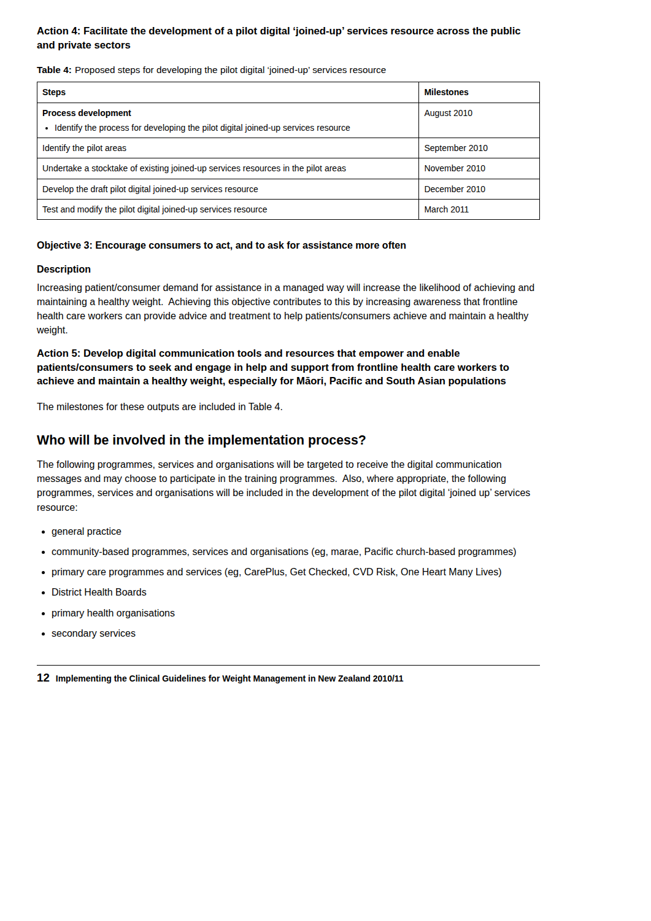Action 4: Facilitate the development of a pilot digital ‘joined-up’ services resource across the public and private sectors
Table 4: Proposed steps for developing the pilot digital ‘joined-up’ services resource
| Steps | Milestones |
| --- | --- |
| Process development Identify the process for developing the pilot digital joined-up services resource | August 2010 |
| Identify the pilot areas | September 2010 |
| Undertake a stocktake of existing joined-up services resources in the pilot areas | November 2010 |
| Develop the draft pilot digital joined-up services resource | December 2010 |
| Test and modify the pilot digital joined-up services resource | March 2011 |
Objective 3: Encourage consumers to act, and to ask for assistance more often
Description
Increasing patient/consumer demand for assistance in a managed way will increase the likelihood of achieving and maintaining a healthy weight. Achieving this objective contributes to this by increasing awareness that frontline health care workers can provide advice and treatment to help patients/consumers achieve and maintain a healthy weight.
Action 5: Develop digital communication tools and resources that empower and enable patients/consumers to seek and engage in help and support from frontline health care workers to achieve and maintain a healthy weight, especially for Māori, Pacific and South Asian populations
The milestones for these outputs are included in Table 4.
Who will be involved in the implementation process?
The following programmes, services and organisations will be targeted to receive the digital communication messages and may choose to participate in the training programmes. Also, where appropriate, the following programmes, services and organisations will be included in the development of the pilot digital ‘joined up’ services resource:
general practice
community-based programmes, services and organisations (eg, marae, Pacific church-based programmes)
primary care programmes and services (eg, CarePlus, Get Checked, CVD Risk, One Heart Many Lives)
District Health Boards
primary health organisations
secondary services
12 Implementing the Clinical Guidelines for Weight Management in New Zealand 2010/11